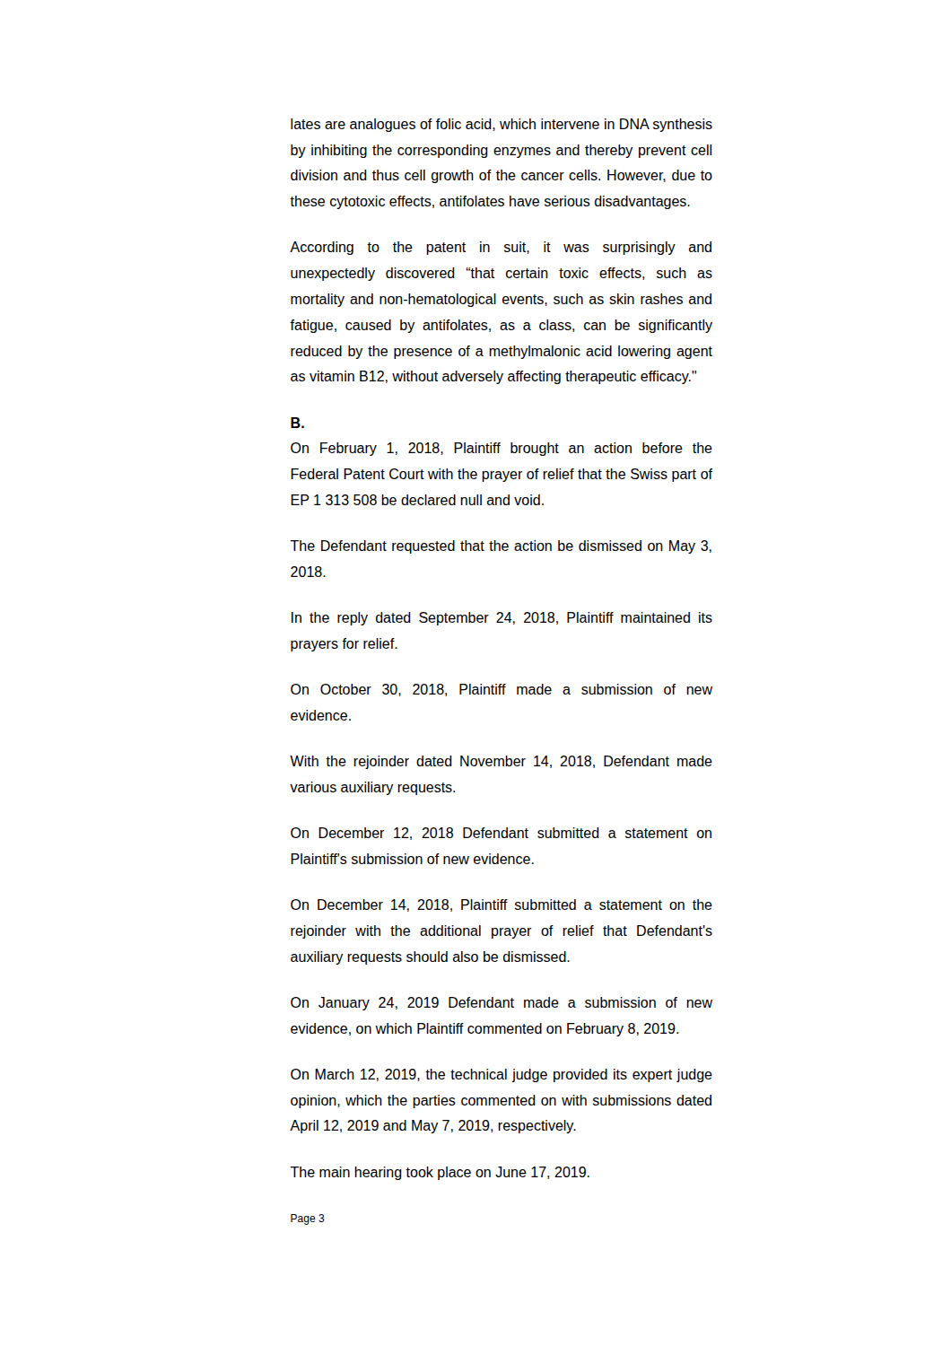lates are analogues of folic acid, which intervene in DNA synthesis by inhibiting the corresponding enzymes and thereby prevent cell division and thus cell growth of the cancer cells. However, due to these cytotoxic effects, antifolates have serious disadvantages.
According to the patent in suit, it was surprisingly and unexpectedly discovered “that certain toxic effects, such as mortality and non-hematological events, such as skin rashes and fatigue, caused by antifolates, as a class, can be significantly reduced by the presence of a methylmalonic acid lowering agent as vitamin B12, without adversely affecting therapeutic efficacy."
B.
On February 1, 2018, Plaintiff brought an action before the Federal Patent Court with the prayer of relief that the Swiss part of EP 1 313 508 be declared null and void.
The Defendant requested that the action be dismissed on May 3, 2018.
In the reply dated September 24, 2018, Plaintiff maintained its prayers for relief.
On October 30, 2018, Plaintiff made a submission of new evidence.
With the rejoinder dated November 14, 2018, Defendant made various auxiliary requests.
On December 12, 2018 Defendant submitted a statement on Plaintiff's submission of new evidence.
On December 14, 2018, Plaintiff submitted a statement on the rejoinder with the additional prayer of relief that Defendant's auxiliary requests should also be dismissed.
On January 24, 2019 Defendant made a submission of new evidence, on which Plaintiff commented on February 8, 2019.
On March 12, 2019, the technical judge provided its expert judge opinion, which the parties commented on with submissions dated April 12, 2019 and May 7, 2019, respectively.
The main hearing took place on June 17, 2019.
Page 3